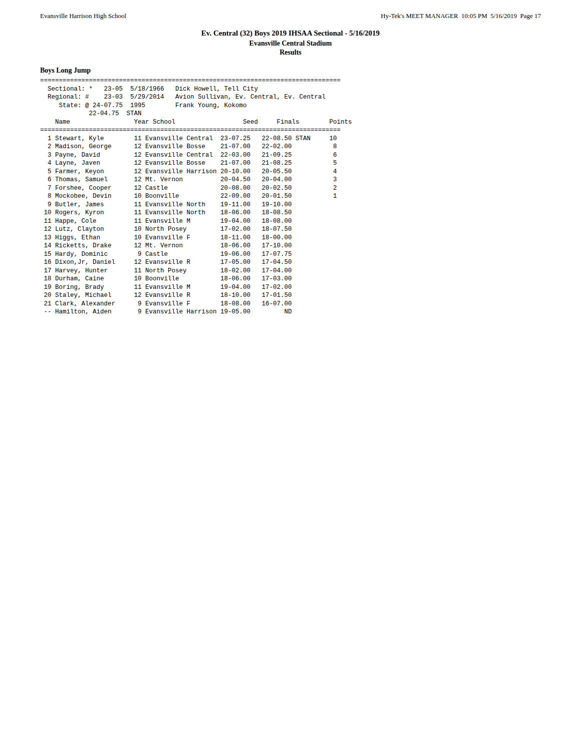Evansville Harrison High School
Hy-Tek's MEET MANAGER 10:05 PM 5/16/2019 Page 17
Ev. Central (32) Boys 2019 IHSAA Sectional - 5/16/2019
Evansville Central Stadium
Results
Boys Long Jump
================================================================================
  Sectional: *   23-05  5/18/1966   Dick Howell, Tell City
  Regional: #    23-03  5/29/2014   Avion Sullivan, Ev. Central, Ev. Central
     State: @ 24-07.75  1995        Frank Young, Kokomo
             22-04.75  STAN
    Name                 Year School                  Seed     Finals        Points
================================================================================
  1 Stewart, Kyle        11 Evansville Central  23-07.25   22-08.50 STAN     10
  2 Madison, George      12 Evansville Bosse    21-07.00   22-02.00           8
  3 Payne, David         12 Evansville Central  22-03.00   21-09.25           6
  4 Layne, Javen         12 Evansville Bosse    21-07.00   21-08.25           5
  5 Farmer, Keyon        12 Evansville Harrison 20-10.00   20-05.50           4
  6 Thomas, Samuel       12 Mt. Vernon          20-04.50   20-04.00           3
  7 Forshee, Cooper      12 Castle              20-08.00   20-02.50           2
  8 Mockobee, Devin      10 Boonville           22-09.00   20-01.50           1
  9 Butler, James        11 Evansville North    19-11.00   19-10.00
 10 Rogers, Kyron        11 Evansville North    18-06.00   18-08.50
 11 Happe, Cole          11 Evansville M        19-04.00   18-08.00
 12 Lutz, Clayton        10 North Posey         17-02.00   18-07.50
 13 Higgs, Ethan         10 Evansville F        18-11.00   18-00.00
 14 Ricketts, Drake      12 Mt. Vernon          18-06.00   17-10.00
 15 Hardy, Dominic        9 Castle              19-06.00   17-07.75
 16 Dixon,Jr, Daniel     12 Evansville R        17-05.00   17-04.50
 17 Harvey, Hunter       11 North Posey         18-02.00   17-04.00
 18 Durham, Caine        10 Boonville           18-06.00   17-03.00
 19 Boring, Brady        11 Evansville M        19-04.00   17-02.00
 20 Staley, Michael      12 Evansville R        18-10.00   17-01.50
 21 Clark, Alexander      9 Evansville F        18-08.00   16-07.00
 -- Hamilton, Aiden       9 Evansville Harrison 19-05.00         ND